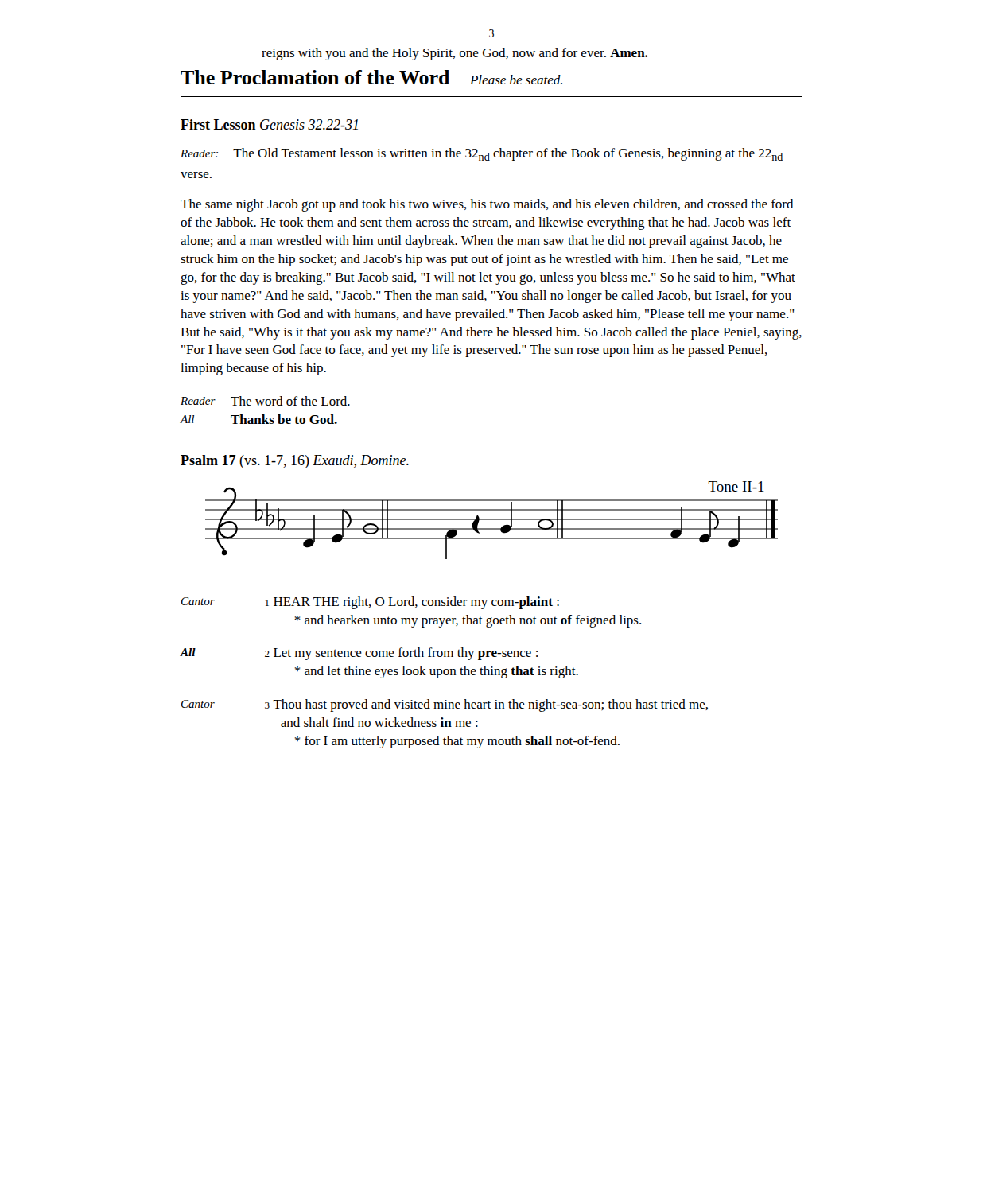3
reigns with you and the Holy Spirit, one God, now and for ever. Amen.
The Proclamation of the Word
Please be seated.
First Lesson Genesis 32.22-31
Reader: The Old Testament lesson is written in the 32nd chapter of the Book of Genesis, beginning at the 22nd verse.
The same night Jacob got up and took his two wives, his two maids, and his eleven children, and crossed the ford of the Jabbok. He took them and sent them across the stream, and likewise everything that he had. Jacob was left alone; and a man wrestled with him until daybreak. When the man saw that he did not prevail against Jacob, he struck him on the hip socket; and Jacob's hip was put out of joint as he wrestled with him. Then he said, "Let me go, for the day is breaking." But Jacob said, "I will not let you go, unless you bless me." So he said to him, "What is your name?" And he said, "Jacob." Then the man said, "You shall no longer be called Jacob, but Israel, for you have striven with God and with humans, and have prevailed." Then Jacob asked him, "Please tell me your name." But he said, "Why is it that you ask my name?" And there he blessed him. So Jacob called the place Peniel, saying, "For I have seen God face to face, and yet my life is preserved." The sun rose upon him as he passed Penuel, limping because of his hip.
Reader The word of the Lord.
All Thanks be to God.
Psalm 17 (vs. 1-7, 16) Exaudi, Domine.
Tone II-1
Cantor 1 HEAR THE right, O Lord, consider my com-plaint : * and hearken unto my prayer, that goeth not out of feigned lips.
All 2 Let my sentence come forth from thy pre-sence : * and let thine eyes look upon the thing that is right.
Cantor 3 Thou hast proved and visited mine heart in the night-sea-son; thou hast tried me, and shalt find no wickedness in me : * for I am utterly purposed that my mouth shall not-of-fend.